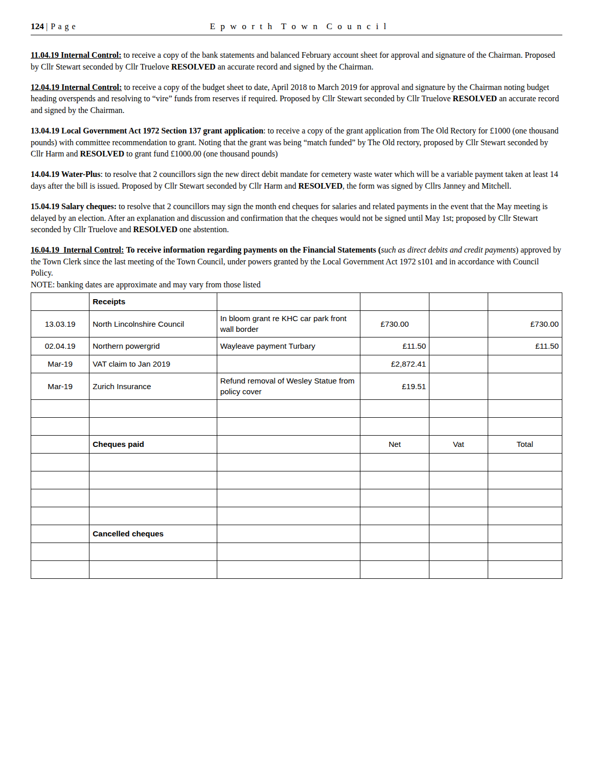124| P a g e E p w o r t h T o w n C o u n c i l
11.04.19 Internal Control: to receive a copy of the bank statements and balanced February account sheet for approval and signature of the Chairman. Proposed by Cllr Stewart seconded by Cllr Truelove RESOLVED an accurate record and signed by the Chairman.
12.04.19 Internal Control: to receive a copy of the budget sheet to date, April 2018 to March 2019 for approval and signature by the Chairman noting budget heading overspends and resolving to “vire” funds from reserves if required. Proposed by Cllr Stewart seconded by Cllr Truelove RESOLVED an accurate record and signed by the Chairman.
13.04.19 Local Government Act 1972 Section 137 grant application: to receive a copy of the grant application from The Old Rectory for £1000 (one thousand pounds) with committee recommendation to grant. Noting that the grant was being “match funded” by The Old rectory, proposed by Cllr Stewart seconded by Cllr Harm and RESOLVED to grant fund £1000.00 (one thousand pounds)
14.04.19 Water-Plus: to resolve that 2 councillors sign the new direct debit mandate for cemetery waste water which will be a variable payment taken at least 14 days after the bill is issued. Proposed by Cllr Stewart seconded by Cllr Harm and RESOLVED, the form was signed by Cllrs Janney and Mitchell.
15.04.19 Salary cheques: to resolve that 2 councillors may sign the month end cheques for salaries and related payments in the event that the May meeting is delayed by an election. After an explanation and discussion and confirmation that the cheques would not be signed until May 1st; proposed by Cllr Stewart seconded by Cllr Truelove and RESOLVED one abstention.
16.04.19 Internal Control: To receive information regarding payments on the Financial Statements (such as direct debits and credit payments) approved by the Town Clerk since the last meeting of the Town Council, under powers granted by the Local Government Act 1972 s101 and in accordance with Council Policy.
NOTE: banking dates are approximate and may vary from those listed
| | Receipts | | | | |
| 13.03.19 | North Lincolnshire Council | In bloom grant re KHC car park front wall border | £730.00 | | £730.00 |
| 02.04.19 | Northern powergrid | Wayleave payment Turbary | £11.50 | | £11.50 |
| Mar-19 | VAT claim to Jan 2019 | | £2,872.41 | | |
| Mar-19 | Zurich Insurance | Refund removal of Wesley Statue from policy cover | £19.51 | | |
| | Cheques paid | | Net | Vat | Total |
| | Cancelled cheques | | | | |